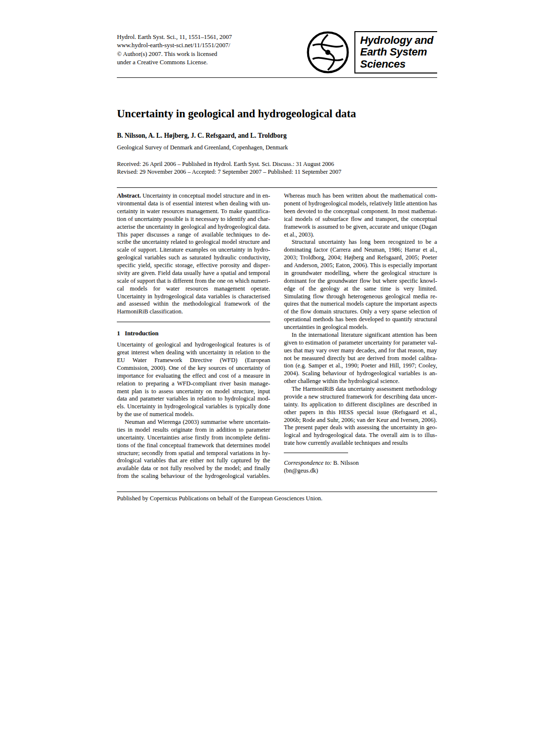Hydrol. Earth Syst. Sci., 11, 1551–1561, 2007
www.hydrol-earth-syst-sci.net/11/1551/2007/
© Author(s) 2007. This work is licensed
under a Creative Commons License.
Hydrology and
Earth System
Sciences
Uncertainty in geological and hydrogeological data
B. Nilsson, A. L. Højberg, J. C. Refsgaard, and L. Troldborg
Geological Survey of Denmark and Greenland, Copenhagen, Denmark
Received: 26 April 2006 – Published in Hydrol. Earth Syst. Sci. Discuss.: 31 August 2006
Revised: 29 November 2006 – Accepted: 7 September 2007 – Published: 11 September 2007
Abstract. Uncertainty in conceptual model structure and in environmental data is of essential interest when dealing with uncertainty in water resources management. To make quantification of uncertainty possible is it necessary to identify and characterise the uncertainty in geological and hydrogeological data. This paper discusses a range of available techniques to describe the uncertainty related to geological model structure and scale of support. Literature examples on uncertainty in hydrogeological variables such as saturated hydraulic conductivity, specific yield, specific storage, effective porosity and dispersivity are given. Field data usually have a spatial and temporal scale of support that is different from the one on which numerical models for water resources management operate. Uncertainty in hydrogeological data variables is characterised and assessed within the methodological framework of the HarmoniRiB classification.
1 Introduction
Uncertainty of geological and hydrogeological features is of great interest when dealing with uncertainty in relation to the EU Water Framework Directive (WFD) (European Commission, 2000). One of the key sources of uncertainty of importance for evaluating the effect and cost of a measure in relation to preparing a WFD-compliant river basin management plan is to assess uncertainty on model structure, input data and parameter variables in relation to hydrological models. Uncertainty in hydrogeological variables is typically done by the use of numerical models.
Neuman and Wierenga (2003) summarise where uncertainties in model results originate from in addition to parameter uncertainty. Uncertainties arise firstly from incomplete definitions of the final conceptual framework that determines model structure; secondly from spatial and temporal variations in hydrological variables that are either not fully captured by the available data or not fully resolved by the model; and finally from the scaling behaviour of the hydrogeological variables. Whereas much has been written about the mathematical component of hydrogeological models, relatively little attention has been devoted to the conceptual component. In most mathematical models of subsurface flow and transport, the conceptual framework is assumed to be given, accurate and unique (Dagan et al., 2003).
Structural uncertainty has long been recognized to be a dominating factor (Carrera and Neuman, 1986; Harrar et al., 2003; Troldborg, 2004; Højberg and Refsgaard, 2005; Poeter and Anderson, 2005; Eaton, 2006). This is especially important in groundwater modelling, where the geological structure is dominant for the groundwater flow but where specific knowledge of the geology at the same time is very limited. Simulating flow through heterogeneous geological media requires that the numerical models capture the important aspects of the flow domain structures. Only a very sparse selection of operational methods has been developed to quantify structural uncertainties in geological models.
In the international literature significant attention has been given to estimation of parameter uncertainty for parameter values that may vary over many decades, and for that reason, may not be measured directly but are derived from model calibration (e.g. Samper et al., 1990; Poeter and Hill, 1997; Cooley, 2004). Scaling behaviour of hydrogeological variables is another challenge within the hydrological science.
The HarmoniRiB data uncertainty assessment methodology provide a new structured framework for describing data uncertainty. Its application to different disciplines are described in other papers in this HESS special issue (Refsgaard et al., 2006b; Rode and Suhr, 2006; van der Keur and Iversen, 2006). The present paper deals with assessing the uncertainty in geological and hydrogeological data. The overall aim is to illustrate how currently available techniques and results
Correspondence to: B. Nilsson
(bn@geus.dk)
Published by Copernicus Publications on behalf of the European Geosciences Union.